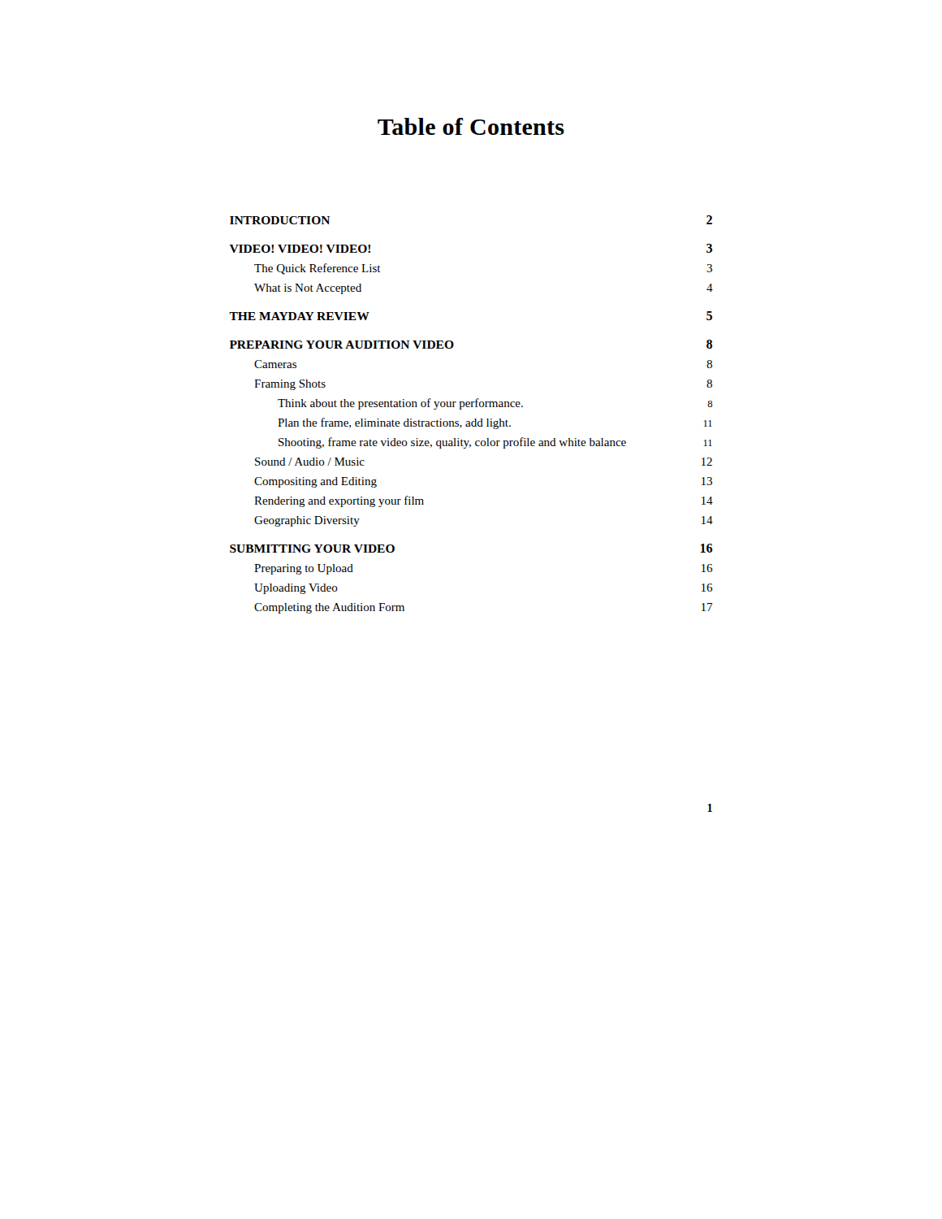Table of Contents
| INTRODUCTION | 2 |
| VIDEO! VIDEO! VIDEO! | 3 |
| The Quick Reference List | 3 |
| What is Not Accepted | 4 |
| THE MAYDAY REVIEW | 5 |
| PREPARING YOUR AUDITION VIDEO | 8 |
| Cameras | 8 |
| Framing Shots | 8 |
| Think about the presentation of your performance. | 8 |
| Plan the frame, eliminate distractions, add light. | 11 |
| Shooting, frame rate video size, quality, color profile and white balance | 11 |
| Sound / Audio / Music | 12 |
| Compositing and Editing | 13 |
| Rendering and exporting your film | 14 |
| Geographic Diversity | 14 |
| SUBMITTING YOUR VIDEO | 16 |
| Preparing to Upload | 16 |
| Uploading Video | 16 |
| Completing the Audition Form | 17 |
1